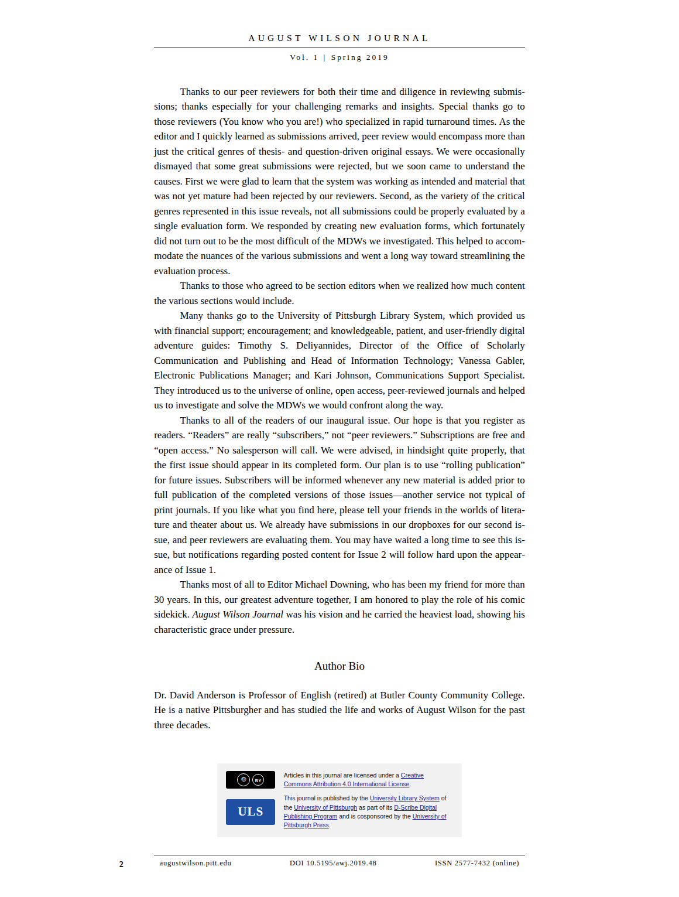August Wilson Journal
Vol. 1|Spring 2019
Thanks to our peer reviewers for both their time and diligence in reviewing submissions; thanks especially for your challenging remarks and insights. Special thanks go to those reviewers (You know who you are!) who specialized in rapid turnaround times. As the editor and I quickly learned as submissions arrived, peer review would encompass more than just the critical genres of thesis- and question-driven original essays. We were occasionally dismayed that some great submissions were rejected, but we soon came to understand the causes. First we were glad to learn that the system was working as intended and material that was not yet mature had been rejected by our reviewers. Second, as the variety of the critical genres represented in this issue reveals, not all submissions could be properly evaluated by a single evaluation form. We responded by creating new evaluation forms, which fortunately did not turn out to be the most difficult of the MDWs we investigated. This helped to accommodate the nuances of the various submissions and went a long way toward streamlining the evaluation process.
Thanks to those who agreed to be section editors when we realized how much content the various sections would include.
Many thanks go to the University of Pittsburgh Library System, which provided us with financial support; encouragement; and knowledgeable, patient, and user-friendly digital adventure guides: Timothy S. Deliyannides, Director of the Office of Scholarly Communication and Publishing and Head of Information Technology; Vanessa Gabler, Electronic Publications Manager; and Kari Johnson, Communications Support Specialist. They introduced us to the universe of online, open access, peer-reviewed journals and helped us to investigate and solve the MDWs we would confront along the way.
Thanks to all of the readers of our inaugural issue. Our hope is that you register as readers. “Readers” are really “subscribers,” not “peer reviewers.” Subscriptions are free and “open access.” No salesperson will call. We were advised, in hindsight quite properly, that the first issue should appear in its completed form. Our plan is to use “rolling publication” for future issues. Subscribers will be informed whenever any new material is added prior to full publication of the completed versions of those issues—another service not typical of print journals. If you like what you find here, please tell your friends in the worlds of literature and theater about us. We already have submissions in our dropboxes for our second issue, and peer reviewers are evaluating them. You may have waited a long time to see this issue, but notifications regarding posted content for Issue 2 will follow hard upon the appearance of Issue 1.
Thanks most of all to Editor Michael Downing, who has been my friend for more than 30 years. In this, our greatest adventure together, I am honored to play the role of his comic sidekick. August Wilson Journal was his vision and he carried the heaviest load, showing his characteristic grace under pressure.
Author Bio
Dr. David Anderson is Professor of English (retired) at Butler County Community College. He is a native Pittsburgher and has studied the life and works of August Wilson for the past three decades.
© BY
Articles in this journal are licensed under a Creative Commons Attribution 4.0 International License.
ULS
This journal is published by the University Library System of the University of Pittsburgh as part of its D-Scribe Digital Publishing Program and is cosponsored by the University of Pittsburgh Press.
2
augustwilson.pitt.edu DOI 10.5195/awj.2019.48 ISSN 2577-7432 (online)